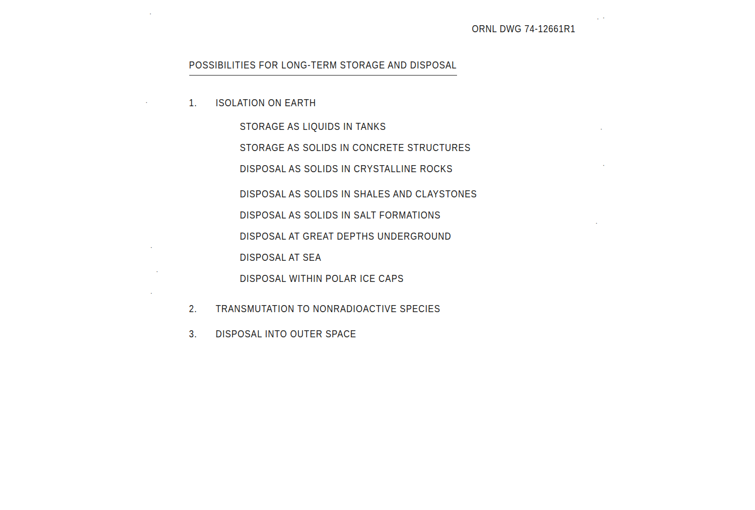· · · · · · · · · ·
ORNL DWG 74-12661R1
Possibilities for Long-Term Storage and Disposal
1. Isolation on Earth
Storage as liquids in tanks
Storage as solids in concrete structures
Disposal as solids in crystalline rocks
Disposal as solids in shales and claystones
Disposal as solids in salt formations
Disposal at great depths underground
Disposal at sea
Disposal within polar ice caps
2. Transmutation to nonradioactive species
3. Disposal into outer space